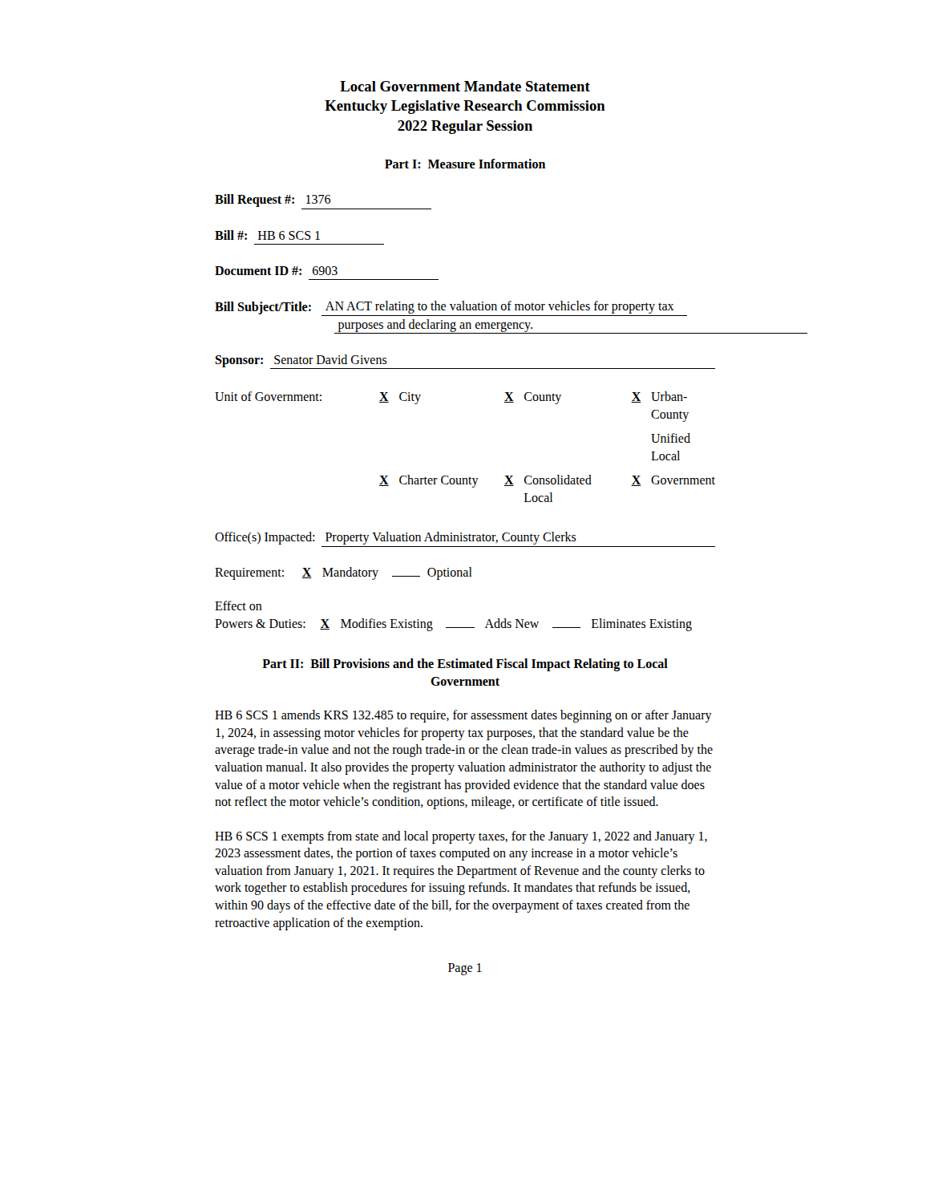Local Government Mandate Statement Kentucky Legislative Research Commission 2022 Regular Session
Part I: Measure Information
Bill Request #: 1376
Bill #: HB 6 SCS 1
Document ID #: 6903
Bill Subject/Title: AN ACT relating to the valuation of motor vehicles for property tax purposes and declaring an emergency.
Sponsor: Senator David Givens
| Unit of Government: | X | City | X | County | X | Urban-County |
| | | | | | | Unified Local |
| | X | Charter County | X | Consolidated Local | X | Government |
Office(s) Impacted: Property Valuation Administrator, County Clerks
Requirement: X Mandatory Optional
Effect on Powers & Duties: X Modifies Existing Adds New Eliminates Existing
Part II: Bill Provisions and the Estimated Fiscal Impact Relating to Local
Government
HB 6 SCS 1 amends KRS 132.485 to require, for assessment dates beginning on or after January 1, 2024, in assessing motor vehicles for property tax purposes, that the standard value be the average trade-in value and not the rough trade-in or the clean trade-in values as prescribed by the valuation manual. It also provides the property valuation administrator the authority to adjust the value of a motor vehicle when the registrant has provided evidence that the standard value does not reflect the motor vehicle’s condition, options, mileage, or certificate of title issued.
HB 6 SCS 1 exempts from state and local property taxes, for the January 1, 2022 and January 1, 2023 assessment dates, the portion of taxes computed on any increase in a motor vehicle’s valuation from January 1, 2021. It requires the Department of Revenue and the county clerks to work together to establish procedures for issuing refunds. It mandates that refunds be issued, within 90 days of the effective date of the bill, for the overpayment of taxes created from the retroactive application of the exemption.
Page 1